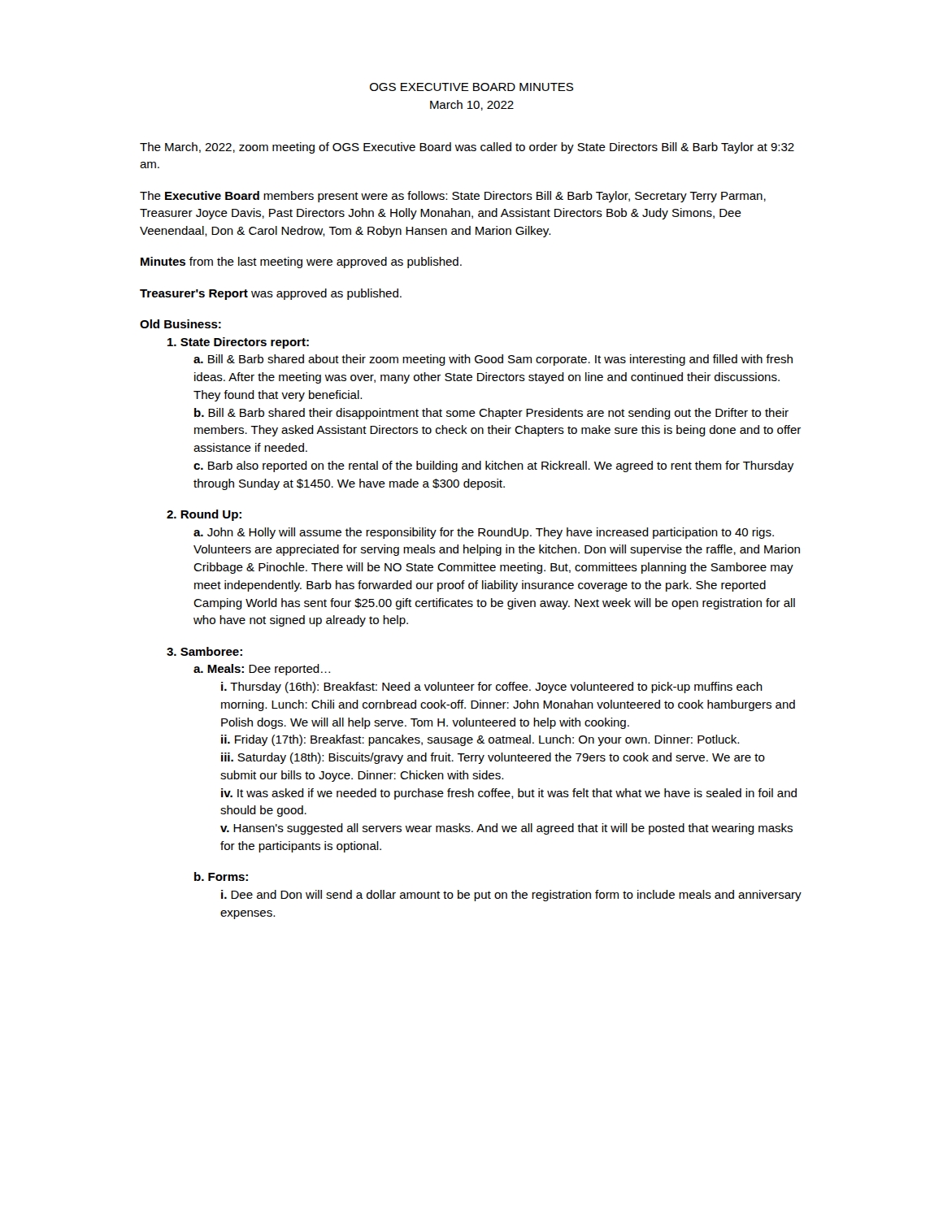OGS EXECUTIVE BOARD MINUTES
March 10, 2022
The March, 2022, zoom meeting of OGS Executive Board was called to order by State Directors Bill & Barb Taylor at 9:32 am.
The Executive Board members present were as follows: State Directors Bill & Barb Taylor, Secretary Terry Parman, Treasurer Joyce Davis, Past Directors John & Holly Monahan, and Assistant Directors Bob & Judy Simons, Dee Veenendaal, Don & Carol Nedrow, Tom & Robyn Hansen and Marion Gilkey.
Minutes from the last meeting were approved as published.
Treasurer's Report was approved as published.
Old Business:
1. State Directors report:
a. Bill & Barb shared about their zoom meeting with Good Sam corporate. It was interesting and filled with fresh ideas. After the meeting was over, many other State Directors stayed on line and continued their discussions. They found that very beneficial.
b. Bill & Barb shared their disappointment that some Chapter Presidents are not sending out the Drifter to their members. They asked Assistant Directors to check on their Chapters to make sure this is being done and to offer assistance if needed.
c. Barb also reported on the rental of the building and kitchen at Rickreall. We agreed to rent them for Thursday through Sunday at $1450. We have made a $300 deposit.
2. Round Up:
a. John & Holly will assume the responsibility for the RoundUp. They have increased participation to 40 rigs. Volunteers are appreciated for serving meals and helping in the kitchen. Don will supervise the raffle, and Marion Cribbage & Pinochle. There will be NO State Committee meeting. But, committees planning the Samboree may meet independently. Barb has forwarded our proof of liability insurance coverage to the park. She reported Camping World has sent four $25.00 gift certificates to be given away. Next week will be open registration for all who have not signed up already to help.
3. Samboree:
a. Meals: Dee reported…
i. Thursday (16th): Breakfast: Need a volunteer for coffee. Joyce volunteered to pick-up muffins each morning. Lunch: Chili and cornbread cook-off. Dinner: John Monahan volunteered to cook hamburgers and Polish dogs. We will all help serve. Tom H. volunteered to help with cooking.
ii. Friday (17th): Breakfast: pancakes, sausage & oatmeal. Lunch: On your own. Dinner: Potluck.
iii. Saturday (18th): Biscuits/gravy and fruit. Terry volunteered the 79ers to cook and serve. We are to submit our bills to Joyce. Dinner: Chicken with sides.
iv. It was asked if we needed to purchase fresh coffee, but it was felt that what we have is sealed in foil and should be good.
v. Hansen's suggested all servers wear masks. And we all agreed that it will be posted that wearing masks for the participants is optional.
b. Forms:
i. Dee and Don will send a dollar amount to be put on the registration form to include meals and anniversary expenses.